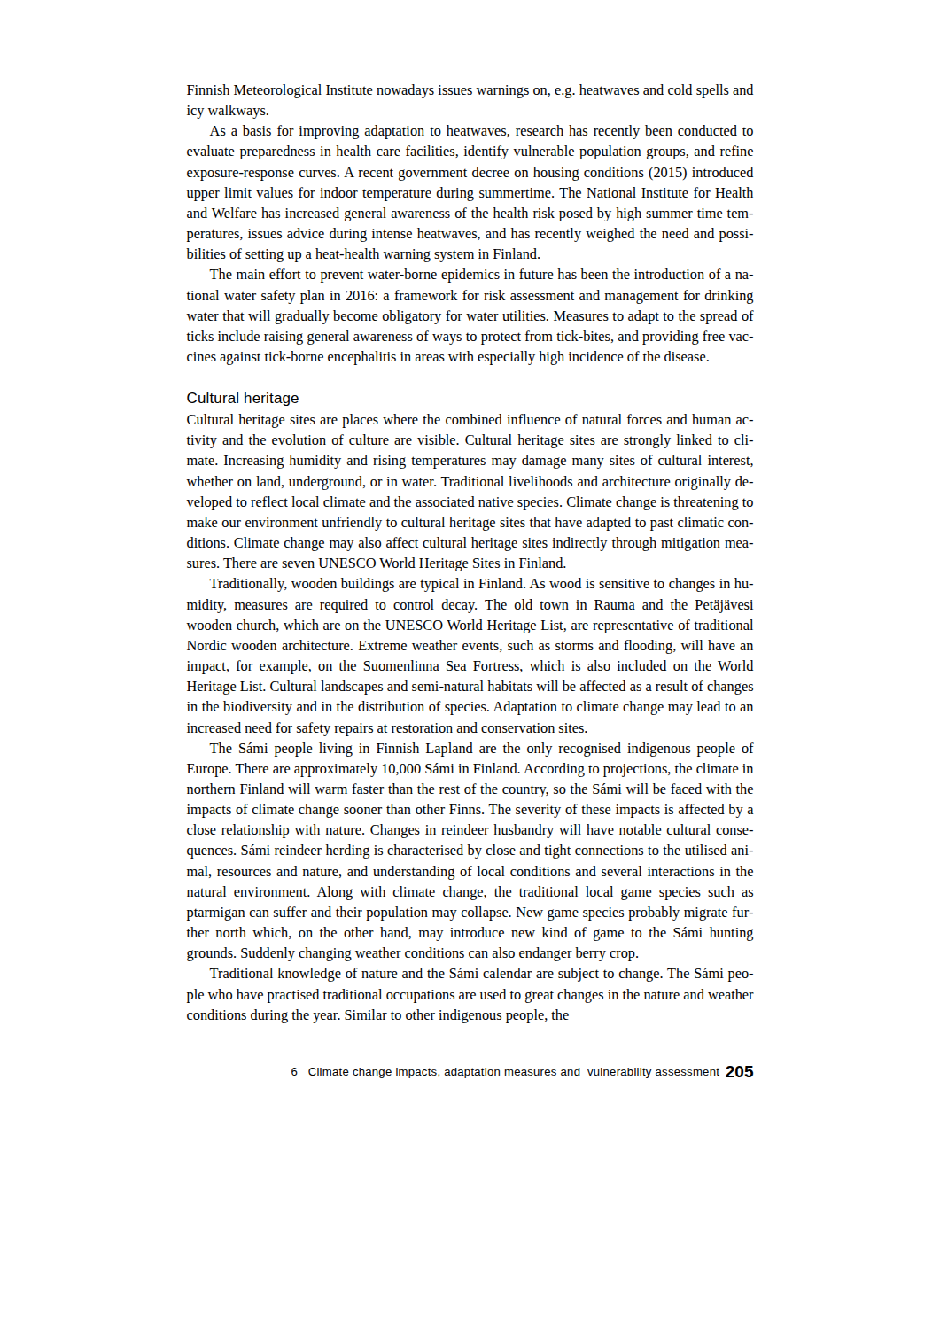Finnish Meteorological Institute nowadays issues warnings on, e.g. heatwaves and cold spells and icy walkways.
As a basis for improving adaptation to heatwaves, research has recently been conducted to evaluate preparedness in health care facilities, identify vulnerable population groups, and refine exposure-response curves. A recent government decree on housing conditions (2015) introduced upper limit values for indoor temperature during summertime. The National Institute for Health and Welfare has increased general awareness of the health risk posed by high summer time temperatures, issues advice during intense heatwaves, and has recently weighed the need and possibilities of setting up a heat-health warning system in Finland.
The main effort to prevent water-borne epidemics in future has been the introduction of a national water safety plan in 2016: a framework for risk assessment and management for drinking water that will gradually become obligatory for water utilities. Measures to adapt to the spread of ticks include raising general awareness of ways to protect from tick-bites, and providing free vaccines against tick-borne encephalitis in areas with especially high incidence of the disease.
Cultural heritage
Cultural heritage sites are places where the combined influence of natural forces and human activity and the evolution of culture are visible. Cultural heritage sites are strongly linked to climate. Increasing humidity and rising temperatures may damage many sites of cultural interest, whether on land, underground, or in water. Traditional livelihoods and architecture originally developed to reflect local climate and the associated native species. Climate change is threatening to make our environment unfriendly to cultural heritage sites that have adapted to past climatic conditions. Climate change may also affect cultural heritage sites indirectly through mitigation measures. There are seven UNESCO World Heritage Sites in Finland.
Traditionally, wooden buildings are typical in Finland. As wood is sensitive to changes in humidity, measures are required to control decay. The old town in Rauma and the Petäjävesi wooden church, which are on the UNESCO World Heritage List, are representative of traditional Nordic wooden architecture. Extreme weather events, such as storms and flooding, will have an impact, for example, on the Suomenlinna Sea Fortress, which is also included on the World Heritage List. Cultural landscapes and semi-natural habitats will be affected as a result of changes in the biodiversity and in the distribution of species. Adaptation to climate change may lead to an increased need for safety repairs at restoration and conservation sites.
The Sámi people living in Finnish Lapland are the only recognised indigenous people of Europe. There are approximately 10,000 Sámi in Finland. According to projections, the climate in northern Finland will warm faster than the rest of the country, so the Sámi will be faced with the impacts of climate change sooner than other Finns. The severity of these impacts is affected by a close relationship with nature. Changes in reindeer husbandry will have notable cultural consequences. Sámi reindeer herding is characterised by close and tight connections to the utilised animal, resources and nature, and understanding of local conditions and several interactions in the natural environment. Along with climate change, the traditional local game species such as ptarmigan can suffer and their population may collapse. New game species probably migrate further north which, on the other hand, may introduce new kind of game to the Sámi hunting grounds. Suddenly changing weather conditions can also endanger berry crop.
Traditional knowledge of nature and the Sámi calendar are subject to change. The Sámi people who have practised traditional occupations are used to great changes in the nature and weather conditions during the year. Similar to other indigenous people, the
6 Climate change impacts, adaptation measures and vulnerability assessment205